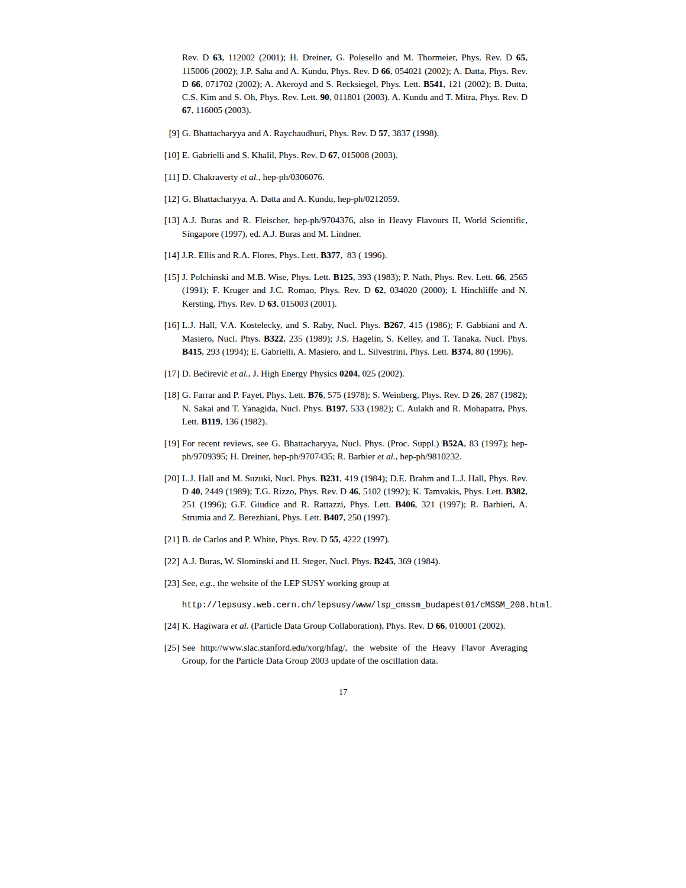Rev. D 63, 112002 (2001); H. Dreiner, G. Polesello and M. Thormeier, Phys. Rev. D 65, 115006 (2002); J.P. Saha and A. Kundu, Phys. Rev. D 66, 054021 (2002); A. Datta, Phys. Rev. D 66, 071702 (2002); A. Akeroyd and S. Recksiegel, Phys. Lett. B541, 121 (2002); B. Dutta, C.S. Kim and S. Oh, Phys. Rev. Lett. 90, 011801 (2003). A. Kundu and T. Mitra, Phys. Rev. D 67, 116005 (2003).
[9] G. Bhattacharyya and A. Raychaudhuri, Phys. Rev. D 57, 3837 (1998).
[10] E. Gabrielli and S. Khalil, Phys. Rev. D 67, 015008 (2003).
[11] D. Chakraverty et al., hep-ph/0306076.
[12] G. Bhattacharyya, A. Datta and A. Kundu, hep-ph/0212059.
[13] A.J. Buras and R. Fleischer, hep-ph/9704376, also in Heavy Flavours II, World Scientific, Singapore (1997), ed. A.J. Buras and M. Lindner.
[14] J.R. Ellis and R.A. Flores, Phys. Lett. B377, 83 ( 1996).
[15] J. Polchinski and M.B. Wise, Phys. Lett. B125, 393 (1983); P. Nath, Phys. Rev. Lett. 66, 2565 (1991); F. Kruger and J.C. Romao, Phys. Rev. D 62, 034020 (2000); I. Hinchliffe and N. Kersting, Phys. Rev. D 63, 015003 (2001).
[16] L.J. Hall, V.A. Kostelecky, and S. Raby, Nucl. Phys. B267, 415 (1986); F. Gabbiani and A. Masiero, Nucl. Phys. B322, 235 (1989); J.S. Hagelin, S. Kelley, and T. Tanaka, Nucl. Phys. B415, 293 (1994); E. Gabrielli, A. Masiero, and L. Silvestrini, Phys. Lett. B374, 80 (1996).
[17] D. Bećirević et al., J. High Energy Physics 0204, 025 (2002).
[18] G. Farrar and P. Fayet, Phys. Lett. B76, 575 (1978); S. Weinberg, Phys. Rev. D 26, 287 (1982); N. Sakai and T. Yanagida, Nucl. Phys. B197, 533 (1982); C. Aulakh and R. Mohapatra, Phys. Lett. B119, 136 (1982).
[19] For recent reviews, see G. Bhattacharyya, Nucl. Phys. (Proc. Suppl.) B52A, 83 (1997); hep-ph/9709395; H. Dreiner, hep-ph/9707435; R. Barbier et al., hep-ph/9810232.
[20] L.J. Hall and M. Suzuki, Nucl. Phys. B231, 419 (1984); D.E. Brahm and L.J. Hall, Phys. Rev. D 40, 2449 (1989); T.G. Rizzo, Phys. Rev. D 46, 5102 (1992); K. Tamvakis, Phys. Lett. B382, 251 (1996); G.F. Giudice and R. Rattazzi, Phys. Lett. B406, 321 (1997); R. Barbieri, A. Strumia and Z. Berezhiani, Phys. Lett. B407, 250 (1997).
[21] B. de Carlos and P. White, Phys. Rev. D 55, 4222 (1997).
[22] A.J. Buras, W. Slominski and H. Steger, Nucl. Phys. B245, 369 (1984).
[23] See, e.g., the website of the LEP SUSY working group at
http://lepsusy.web.cern.ch/lepsusy/www/lsp_cmssm_budapest01/cMSSM_208.html.
[24] K. Hagiwara et al. (Particle Data Group Collaboration), Phys. Rev. D 66, 010001 (2002).
[25] See http://www.slac.stanford.edu/xorg/hfag/, the website of the Heavy Flavor Averaging Group, for the Particle Data Group 2003 update of the oscillation data.
17